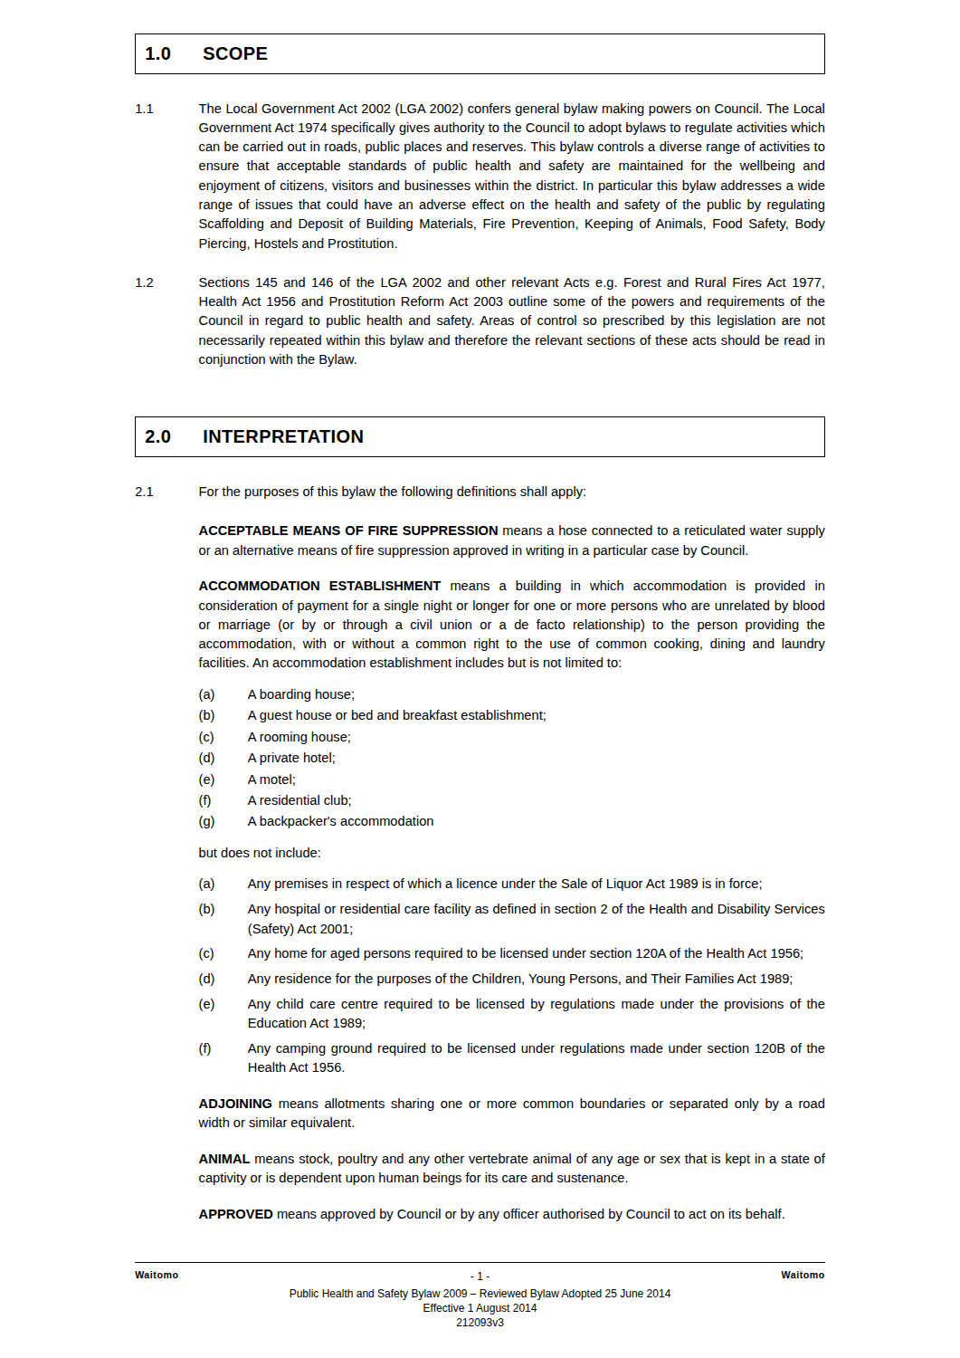1.0 SCOPE
1.1
The Local Government Act 2002 (LGA 2002) confers general bylaw making powers on Council. The Local Government Act 1974 specifically gives authority to the Council to adopt bylaws to regulate activities which can be carried out in roads, public places and reserves. This bylaw controls a diverse range of activities to ensure that acceptable standards of public health and safety are maintained for the wellbeing and enjoyment of citizens, visitors and businesses within the district. In particular this bylaw addresses a wide range of issues that could have an adverse effect on the health and safety of the public by regulating Scaffolding and Deposit of Building Materials, Fire Prevention, Keeping of Animals, Food Safety, Body Piercing, Hostels and Prostitution.
1.2
Sections 145 and 146 of the LGA 2002 and other relevant Acts e.g. Forest and Rural Fires Act 1977, Health Act 1956 and Prostitution Reform Act 2003 outline some of the powers and requirements of the Council in regard to public health and safety. Areas of control so prescribed by this legislation are not necessarily repeated within this bylaw and therefore the relevant sections of these acts should be read in conjunction with the Bylaw.
2.0 INTERPRETATION
2.1
For the purposes of this bylaw the following definitions shall apply:
ACCEPTABLE MEANS OF FIRE SUPPRESSION means a hose connected to a reticulated water supply or an alternative means of fire suppression approved in writing in a particular case by Council.
ACCOMMODATION ESTABLISHMENT means a building in which accommodation is provided in consideration of payment for a single night or longer for one or more persons who are unrelated by blood or marriage (or by or through a civil union or a de facto relationship) to the person providing the accommodation, with or without a common right to the use of common cooking, dining and laundry facilities. An accommodation establishment includes but is not limited to:
(a) A boarding house;
(b) A guest house or bed and breakfast establishment;
(c) A rooming house;
(d) A private hotel;
(e) A motel;
(f) A residential club;
(g) A backpacker's accommodation
but does not include:
(a) Any premises in respect of which a licence under the Sale of Liquor Act 1989 is in force;
(b) Any hospital or residential care facility as defined in section 2 of the Health and Disability Services (Safety) Act 2001;
(c) Any home for aged persons required to be licensed under section 120A of the Health Act 1956;
(d) Any residence for the purposes of the Children, Young Persons, and Their Families Act 1989;
(e) Any child care centre required to be licensed by regulations made under the provisions of the Education Act 1989;
(f) Any camping ground required to be licensed under regulations made under section 120B of the Health Act 1956.
ADJOINING means allotments sharing one or more common boundaries or separated only by a road width or similar equivalent.
ANIMAL means stock, poultry and any other vertebrate animal of any age or sex that is kept in a state of captivity or is dependent upon human beings for its care and sustenance.
APPROVED means approved by Council or by any officer authorised by Council to act on its behalf.
Waitomo Waitomo
- 1 -
Public Health and Safety Bylaw 2009 – Reviewed Bylaw Adopted 25 June 2014
Effective 1 August 2014
212093v3